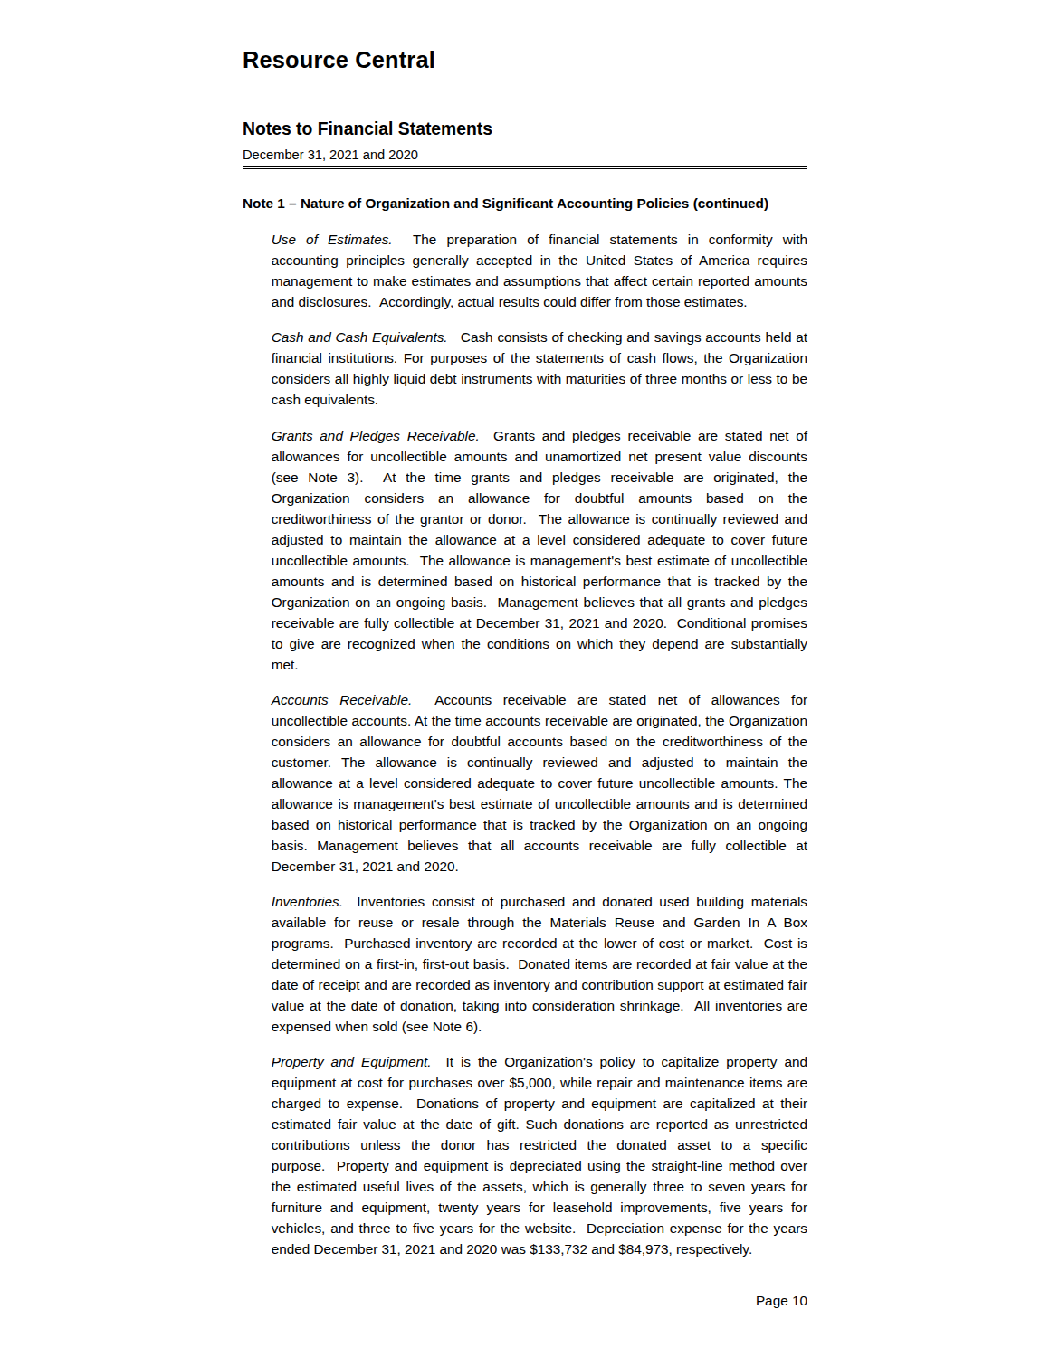Resource Central
Notes to Financial Statements
December 31, 2021 and 2020
Note 1 – Nature of Organization and Significant Accounting Policies (continued)
Use of Estimates. The preparation of financial statements in conformity with accounting principles generally accepted in the United States of America requires management to make estimates and assumptions that affect certain reported amounts and disclosures. Accordingly, actual results could differ from those estimates.
Cash and Cash Equivalents. Cash consists of checking and savings accounts held at financial institutions. For purposes of the statements of cash flows, the Organization considers all highly liquid debt instruments with maturities of three months or less to be cash equivalents.
Grants and Pledges Receivable. Grants and pledges receivable are stated net of allowances for uncollectible amounts and unamortized net present value discounts (see Note 3). At the time grants and pledges receivable are originated, the Organization considers an allowance for doubtful amounts based on the creditworthiness of the grantor or donor. The allowance is continually reviewed and adjusted to maintain the allowance at a level considered adequate to cover future uncollectible amounts. The allowance is management's best estimate of uncollectible amounts and is determined based on historical performance that is tracked by the Organization on an ongoing basis. Management believes that all grants and pledges receivable are fully collectible at December 31, 2021 and 2020. Conditional promises to give are recognized when the conditions on which they depend are substantially met.
Accounts Receivable. Accounts receivable are stated net of allowances for uncollectible accounts. At the time accounts receivable are originated, the Organization considers an allowance for doubtful accounts based on the creditworthiness of the customer. The allowance is continually reviewed and adjusted to maintain the allowance at a level considered adequate to cover future uncollectible amounts. The allowance is management's best estimate of uncollectible amounts and is determined based on historical performance that is tracked by the Organization on an ongoing basis. Management believes that all accounts receivable are fully collectible at December 31, 2021 and 2020.
Inventories. Inventories consist of purchased and donated used building materials available for reuse or resale through the Materials Reuse and Garden In A Box programs. Purchased inventory are recorded at the lower of cost or market. Cost is determined on a first-in, first-out basis. Donated items are recorded at fair value at the date of receipt and are recorded as inventory and contribution support at estimated fair value at the date of donation, taking into consideration shrinkage. All inventories are expensed when sold (see Note 6).
Property and Equipment. It is the Organization's policy to capitalize property and equipment at cost for purchases over $5,000, while repair and maintenance items are charged to expense. Donations of property and equipment are capitalized at their estimated fair value at the date of gift. Such donations are reported as unrestricted contributions unless the donor has restricted the donated asset to a specific purpose. Property and equipment is depreciated using the straight-line method over the estimated useful lives of the assets, which is generally three to seven years for furniture and equipment, twenty years for leasehold improvements, five years for vehicles, and three to five years for the website. Depreciation expense for the years ended December 31, 2021 and 2020 was $133,732 and $84,973, respectively.
Page 10